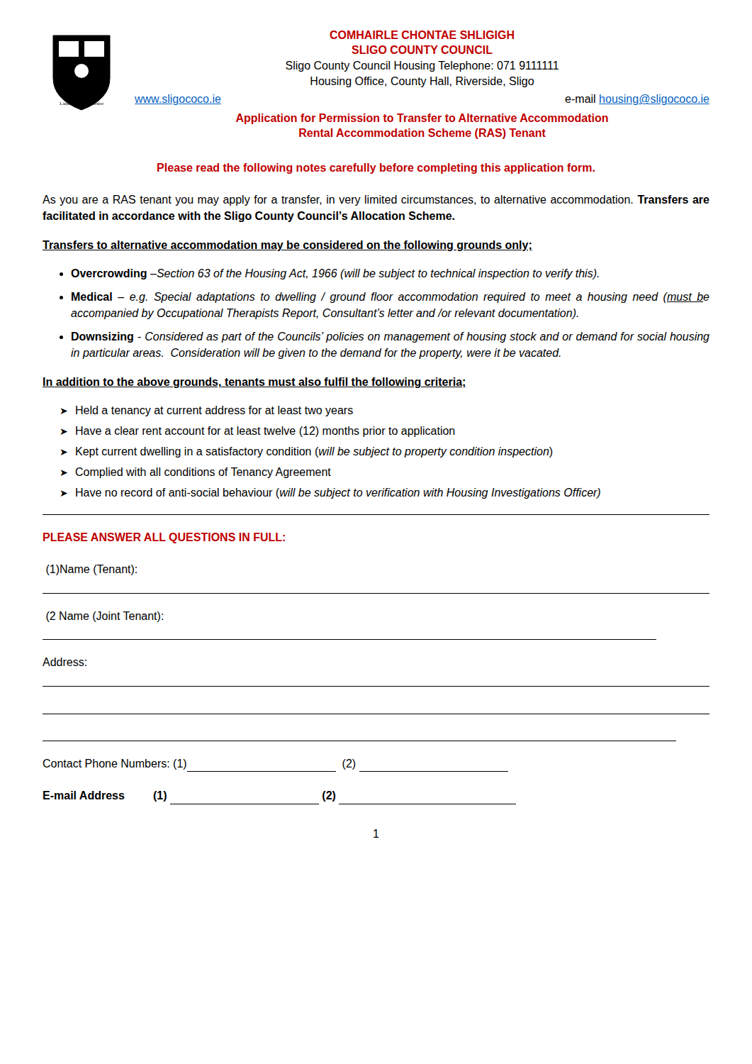COMHAIRLE CHONTAE SHLIGIGH
SLIGO COUNTY COUNCIL
Sligo County Council Housing Telephone: 071 9111111
Housing Office, County Hall, Riverside, Sligo
www.sligococo.ie e-mail housing@sligococo.ie
Application for Permission to Transfer to Alternative Accommodation
Rental Accommodation Scheme (RAS) Tenant
Please read the following notes carefully before completing this application form.
As you are a RAS tenant you may apply for a transfer, in very limited circumstances, to alternative accommodation. Transfers are facilitated in accordance with the Sligo County Council’s Allocation Scheme.
Transfers to alternative accommodation may be considered on the following grounds only;
Overcrowding –Section 63 of the Housing Act, 1966 (will be subject to technical inspection to verify this).
Medical – e.g. Special adaptations to dwelling / ground floor accommodation required to meet a housing need (must be accompanied by Occupational Therapists Report, Consultant’s letter and /or relevant documentation).
Downsizing - Considered as part of the Councils’ policies on management of housing stock and or demand for social housing in particular areas. Consideration will be given to the demand for the property, were it be vacated.
In addition to the above grounds, tenants must also fulfil the following criteria;
Held a tenancy at current address for at least two years
Have a clear rent account for at least twelve (12) months prior to application
Kept current dwelling in a satisfactory condition (will be subject to property condition inspection)
Complied with all conditions of Tenancy Agreement
Have no record of anti-social behaviour (will be subject to verification with Housing Investigations Officer)
PLEASE ANSWER ALL QUESTIONS IN FULL:
(1)Name (Tenant):
(2 Name (Joint Tenant):
Address:
Contact Phone Numbers: (1) (2)
E-mail Address (1) (2)
1